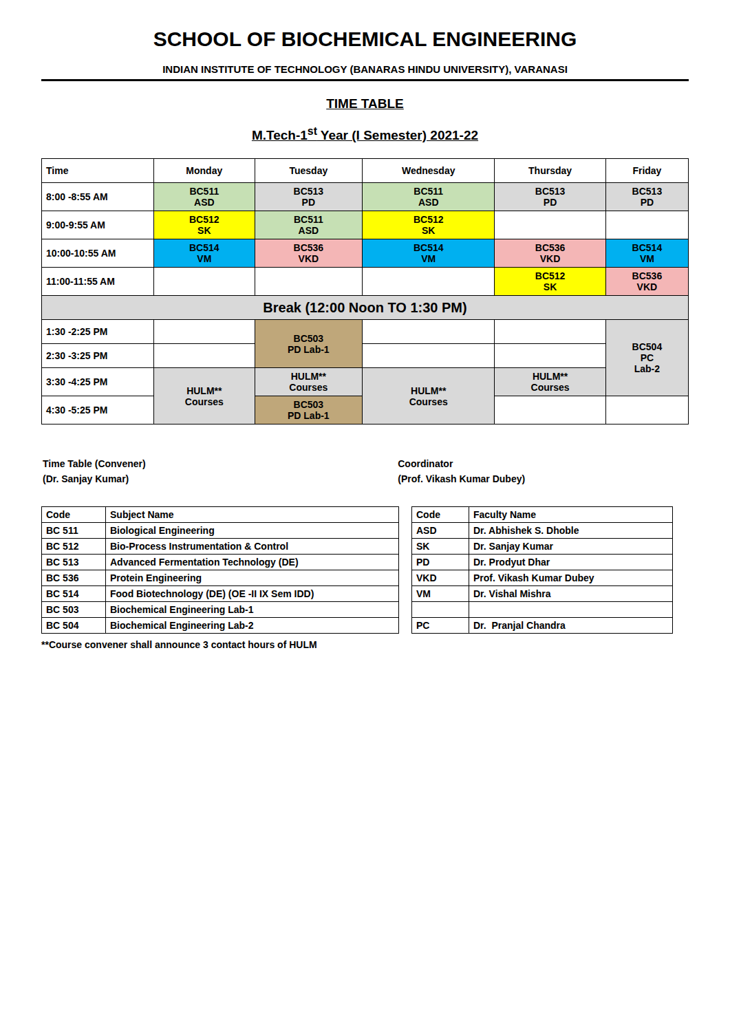SCHOOL OF BIOCHEMICAL ENGINEERING
INDIAN INSTITUTE OF TECHNOLOGY (BANARAS HINDU UNIVERSITY), VARANASI
TIME TABLE
M.Tech-1st Year (I Semester) 2021-22
| Time | Monday | Tuesday | Wednesday | Thursday | Friday |
| --- | --- | --- | --- | --- | --- |
| 8:00 -8:55 AM | BC511 ASD | BC513 PD | BC511 ASD | BC513 PD | BC513 PD |
| 9:00-9:55 AM | BC512 SK | BC511 ASD | BC512 SK | | |
| 10:00-10:55 AM | BC514 VM | BC536 VKD | BC514 VM | BC536 VKD | BC514 VM |
| 11:00-11:55 AM | | | | BC512 SK | BC536 VKD |
| Break (12:00 Noon TO 1:30 PM) |
| 1:30 -2:25 PM | | BC503 PD Lab-1 | | | BC504 PC Lab-2 |
| 2:30 -3:25 PM | | | |
| 3:30 -4:25 PM | HULM** Courses | HULM** Courses | HULM** Courses | HULM** Courses |
| 4:30 -5:25 PM | BC503 PD Lab-1 | | |
| Time Table (Convener) | Coordinator |
| (Dr. Sanjay Kumar) | (Prof. Vikash Kumar Dubey) |
| Code | Subject Name |
| --- | --- |
| BC 511 | Biological Engineering |
| BC 512 | Bio-Process Instrumentation & Control |
| BC 513 | Advanced Fermentation Technology (DE) |
| BC 536 | Protein Engineering |
| BC 514 | Food Biotechnology (DE) (OE -II IX Sem IDD) |
| BC 503 | Biochemical Engineering Lab-1 |
| BC 504 | Biochemical Engineering Lab-2 |
| Code | Faculty Name |
| --- | --- |
| ASD | Dr. Abhishek S. Dhoble |
| SK | Dr. Sanjay Kumar |
| PD | Dr. Prodyut Dhar |
| VKD | Prof. Vikash Kumar Dubey |
| VM | Dr. Vishal Mishra |
| PC | Dr. Pranjal Chandra |
**Course convener shall announce 3 contact hours of HULM